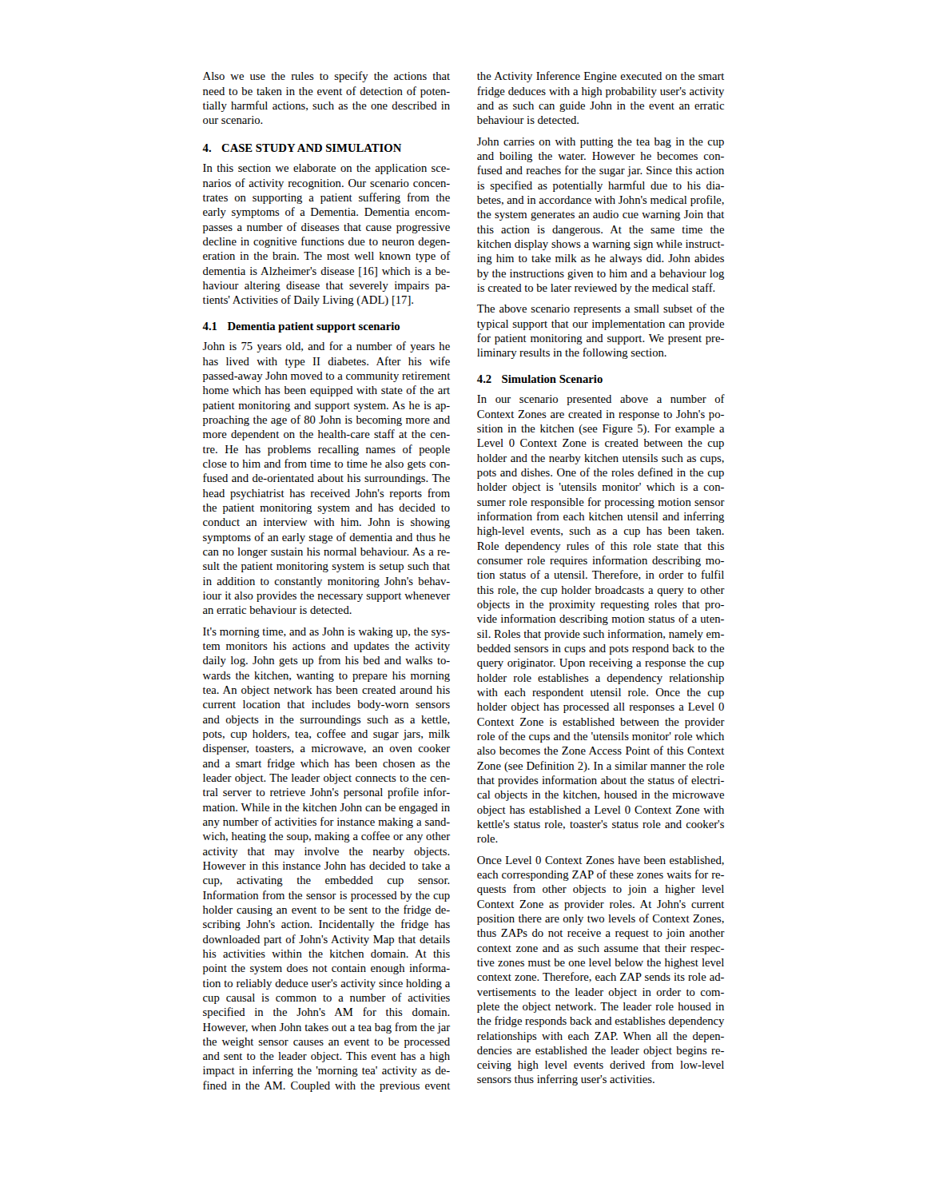Also we use the rules to specify the actions that need to be taken in the event of detection of potentially harmful actions, such as the one described in our scenario.
4. CASE STUDY AND SIMULATION
In this section we elaborate on the application scenarios of activity recognition. Our scenario concentrates on supporting a patient suffering from the early symptoms of a Dementia. Dementia encompasses a number of diseases that cause progressive decline in cognitive functions due to neuron degeneration in the brain. The most well known type of dementia is Alzheimer's disease [16] which is a behaviour altering disease that severely impairs patients' Activities of Daily Living (ADL) [17].
4.1 Dementia patient support scenario
John is 75 years old, and for a number of years he has lived with type II diabetes. After his wife passed-away John moved to a community retirement home which has been equipped with state of the art patient monitoring and support system. As he is approaching the age of 80 John is becoming more and more dependent on the health-care staff at the centre. He has problems recalling names of people close to him and from time to time he also gets confused and de-orientated about his surroundings. The head psychiatrist has received John's reports from the patient monitoring system and has decided to conduct an interview with him. John is showing symptoms of an early stage of dementia and thus he can no longer sustain his normal behaviour. As a result the patient monitoring system is setup such that in addition to constantly monitoring John's behaviour it also provides the necessary support whenever an erratic behaviour is detected.
It's morning time, and as John is waking up, the system monitors his actions and updates the activity daily log. John gets up from his bed and walks towards the kitchen, wanting to prepare his morning tea. An object network has been created around his current location that includes body-worn sensors and objects in the surroundings such as a kettle, pots, cup holders, tea, coffee and sugar jars, milk dispenser, toasters, a microwave, an oven cooker and a smart fridge which has been chosen as the leader object. The leader object connects to the central server to retrieve John's personal profile information. While in the kitchen John can be engaged in any number of activities for instance making a sandwich, heating the soup, making a coffee or any other activity that may involve the nearby objects. However in this instance John has decided to take a cup, activating the embedded cup sensor. Information from the sensor is processed by the cup holder causing an event to be sent to the fridge describing John's action. Incidentally the fridge has downloaded part of John's Activity Map that details his activities within the kitchen domain. At this point the system does not contain enough information to reliably deduce user's activity since holding a cup causal is common to a number of activities specified in the John's AM for this domain. However, when John takes out a tea bag from the jar the weight sensor causes an event to be processed and sent to the leader object. This event has a high impact in inferring the 'morning tea' activity as defined in the AM. Coupled with the previous event the Activity Inference Engine executed on the smart fridge deduces with a high probability user's activity and as such can guide John in the event an erratic behaviour is detected.
John carries on with putting the tea bag in the cup and boiling the water. However he becomes confused and reaches for the sugar jar. Since this action is specified as potentially harmful due to his diabetes, and in accordance with John's medical profile, the system generates an audio cue warning Join that this action is dangerous. At the same time the kitchen display shows a warning sign while instructing him to take milk as he always did. John abides by the instructions given to him and a behaviour log is created to be later reviewed by the medical staff.
The above scenario represents a small subset of the typical support that our implementation can provide for patient monitoring and support. We present preliminary results in the following section.
4.2 Simulation Scenario
In our scenario presented above a number of Context Zones are created in response to John's position in the kitchen (see Figure 5). For example a Level 0 Context Zone is created between the cup holder and the nearby kitchen utensils such as cups, pots and dishes. One of the roles defined in the cup holder object is 'utensils monitor' which is a consumer role responsible for processing motion sensor information from each kitchen utensil and inferring high-level events, such as a cup has been taken. Role dependency rules of this role state that this consumer role requires information describing motion status of a utensil. Therefore, in order to fulfil this role, the cup holder broadcasts a query to other objects in the proximity requesting roles that provide information describing motion status of a utensil. Roles that provide such information, namely embedded sensors in cups and pots respond back to the query originator. Upon receiving a response the cup holder role establishes a dependency relationship with each respondent utensil role. Once the cup holder object has processed all responses a Level 0 Context Zone is established between the provider role of the cups and the 'utensils monitor' role which also becomes the Zone Access Point of this Context Zone (see Definition 2). In a similar manner the role that provides information about the status of electrical objects in the kitchen, housed in the microwave object has established a Level 0 Context Zone with kettle's status role, toaster's status role and cooker's role.
Once Level 0 Context Zones have been established, each corresponding ZAP of these zones waits for requests from other objects to join a higher level Context Zone as provider roles. At John's current position there are only two levels of Context Zones, thus ZAPs do not receive a request to join another context zone and as such assume that their respective zones must be one level below the highest level context zone. Therefore, each ZAP sends its role advertisements to the leader object in order to complete the object network. The leader role housed in the fridge responds back and establishes dependency relationships with each ZAP. When all the dependencies are established the leader object begins receiving high level events derived from low-level sensors thus inferring user's activities.